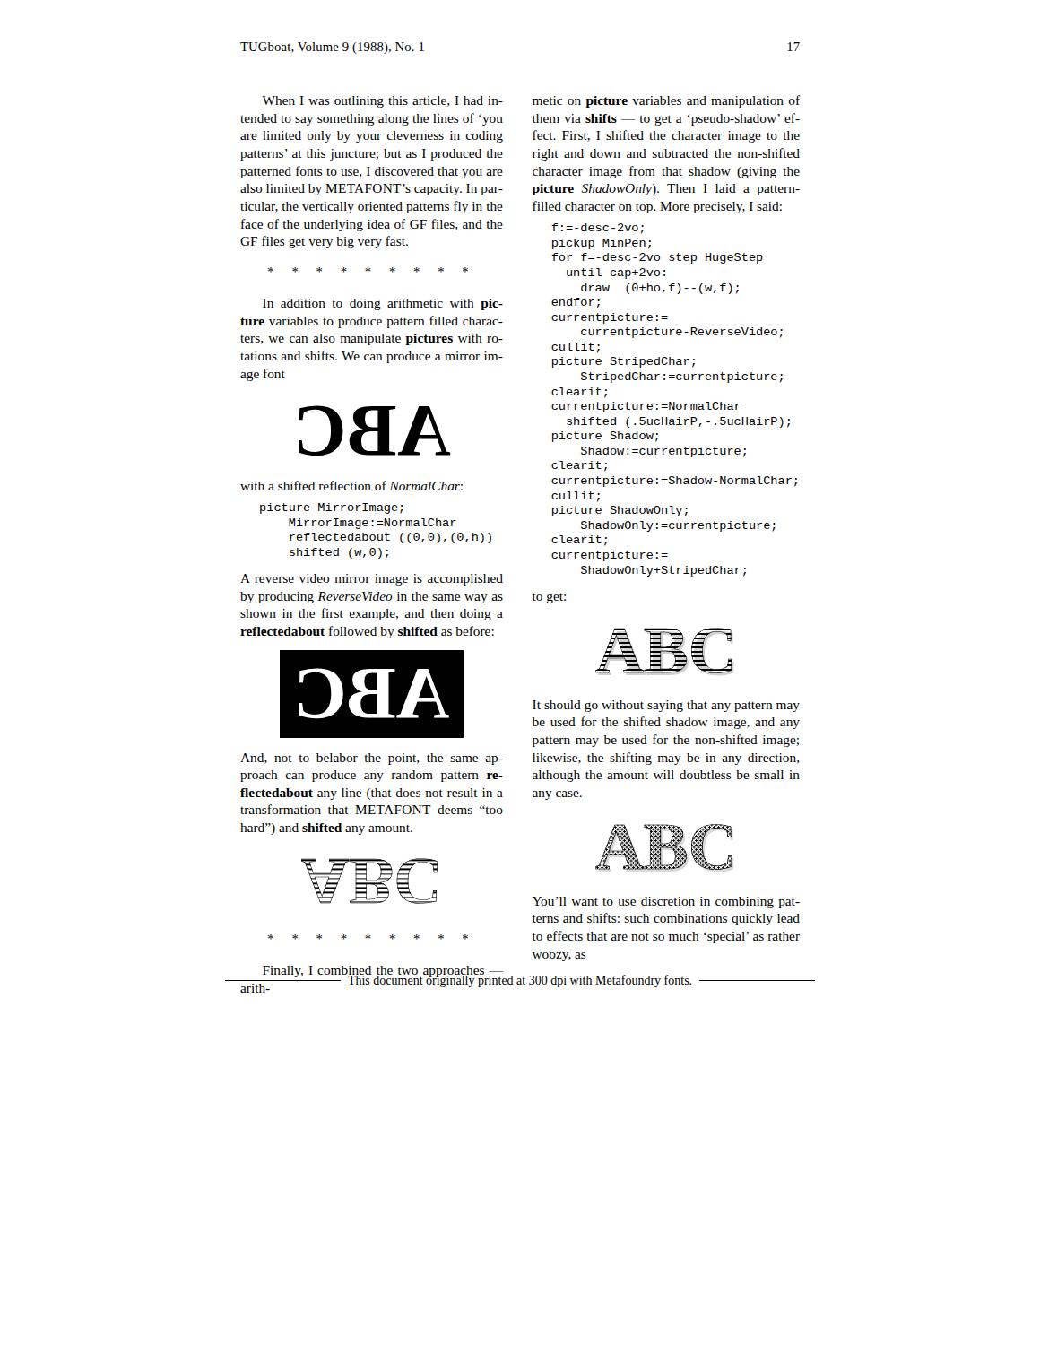TUGboat, Volume 9 (1988), No. 1
17
When I was outlining this article, I had intended to say something along the lines of ‘you are limited only by your cleverness in coding patterns’ at this juncture; but as I produced the patterned fonts to use, I discovered that you are also limited by METAFONT’s capacity. In particular, the vertically oriented patterns fly in the face of the underlying idea of GF files, and the GF files get very big very fast.
* * * * * * * * *
In addition to doing arithmetic with picture variables to produce pattern filled characters, we can also manipulate pictures with rotations and shifts. We can produce a mirror image font
ABC
with a shifted reflection of NormalChar:
picture MirrorImage;
    MirrorImage:=NormalChar
    reflectedabout ((0,0),(0,h))
    shifted (w,0);
A reverse video mirror image is accomplished by producing ReverseVideo in the same way as shown in the first example, and then doing a reflectedabout followed by shifted as before:
ABC
And, not to belabor the point, the same approach can produce any random pattern reflectedabout any line (that does not result in a transformation that METAFONT deems “too hard”) and shifted any amount.
ABC
* * * * * * * * *
Finally, I combined the two approaches — arith-
metic on picture variables and manipulation of them via shifts — to get a ‘pseudo-shadow’ effect. First, I shifted the character image to the right and down and subtracted the non-shifted character image from that shadow (giving the picture ShadowOnly). Then I laid a pattern-filled character on top. More precisely, I said:
f:=-desc-2vo;
pickup MinPen;
for f=-desc-2vo step HugeStep
  until cap+2vo:
    draw  (0+ho,f)--(w,f);
endfor;
currentpicture:=
    currentpicture-ReverseVideo;
cullit;
picture StripedChar;
    StripedChar:=currentpicture;
clearit;
currentpicture:=NormalChar
  shifted (.5ucHairP,-.5ucHairP);
picture Shadow;
    Shadow:=currentpicture;
clearit;
currentpicture:=Shadow-NormalChar;
cullit;
picture ShadowOnly;
    ShadowOnly:=currentpicture;
clearit;
currentpicture:=
    ShadowOnly+StripedChar;
to get:
ABC
It should go without saying that any pattern may be used for the shifted shadow image, and any pattern may be used for the non-shifted image; likewise, the shifting may be in any direction, although the amount will doubtless be small in any case.
ABC
You’ll want to use discretion in combining patterns and shifts: such combinations quickly lead to effects that are not so much ‘special’ as rather woozy, as
This document originally printed at 300 dpi with Metafoundry fonts.